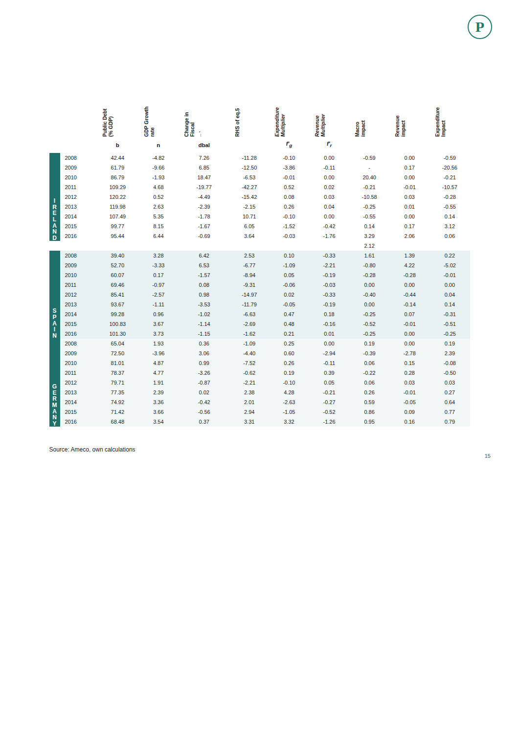P
| | | Public Debt (% GDP) | GDP Growth rate | Change in Fiscal _ . | RHS of eq.5 | Expenditure Multiplier | Revenue Multiplier | Macro impact | Revenue impact | Expenditure Impact |
| --- | --- | --- | --- | --- | --- | --- | --- | --- | --- | --- |
| | | b | n | dbal | | f′ g | f′ r | | | |
| I R E L A N D | 2008 | 42.44 | -4.82 | 7.26 | -11.28 | -0.10 | 0.00 | -0.59 | 0.00 | -0.59 |
| 2009 | 61.79 | -9.66 | 6.85 | -12.50 | -3.86 | -0.11 | - | 0.17 | -20.56 |
| 2010 | 86.79 | -1.93 | 18.47 | -6.53 | -0.01 | 0.00 | 20.40 | 0.00 | -0.21 |
| 2011 | 109.29 | 4.68 | -19.77 | -42.27 | 0.52 | 0.02 | -0.21 | -0.01 | -10.57 |
| 2012 | 120.22 | 0.52 | -4.49 | -15.42 | 0.08 | 0.03 | -10.58 | 0.03 | -0.28 |
| 2013 | 119.98 | 2.63 | -2.39 | -2.15 | 0.26 | 0.04 | -0.25 | 0.01 | -0.55 |
| 2014 | 107.49 | 5.35 | -1.78 | 10.71 | -0.10 | 0.00 | -0.55 | 0.00 | 0.14 |
| 2015 | 99.77 | 8.15 | -1.67 | 6.05 | -1.52 | -0.42 | 0.14 | 0.17 | 3.12 |
| 2016 | 95.44 | 6.44 | -0.69 | 3.64 | -0.03 | -1.76 | 3.29 | 2.06 | 0.06 |
| | | | | | | | | 2.12 | | |
| S P A I N | 2008 | 39.40 | 3.28 | 6.42 | 2.53 | 0.10 | -0.33 | 1.61 | 1.39 | 0.22 |
| 2009 | 52.70 | -3.33 | 6.53 | -6.77 | -1.09 | -2.21 | -0.80 | 4.22 | -5.02 |
| 2010 | 60.07 | 0.17 | -1.57 | -8.94 | 0.05 | -0.19 | -0.28 | -0.28 | -0.01 |
| 2011 | 69.46 | -0.97 | 0.08 | -9.31 | -0.06 | -0.03 | 0.00 | 0.00 | 0.00 |
| 2012 | 85.41 | -2.57 | 0.98 | -14.97 | 0.02 | -0.33 | -0.40 | -0.44 | 0.04 |
| 2013 | 93.67 | -1.11 | -3.53 | -11.79 | -0.05 | -0.19 | 0.00 | -0.14 | 0.14 |
| 2014 | 99.28 | 0.96 | -1.02 | -6.63 | 0.47 | 0.18 | -0.25 | 0.07 | -0.31 |
| 2015 | 100.83 | 3.67 | -1.14 | -2.69 | 0.48 | -0.16 | -0.52 | -0.01 | -0.51 |
| 2016 | 101.30 | 3.73 | -1.15 | -1.62 | 0.21 | 0.01 | -0.25 | 0.00 | -0.25 |
| G E R M A N Y | 2008 | 65.04 | 1.93 | 0.36 | -1.09 | 0.25 | 0.00 | 0.19 | 0.00 | 0.19 |
| 2009 | 72.50 | -3.96 | 3.06 | -4.40 | 0.60 | -2.94 | -0.39 | -2.78 | 2.39 |
| 2010 | 81.01 | 4.87 | 0.99 | -7.52 | 0.26 | -0.11 | 0.06 | 0.15 | -0.08 |
| 2011 | 78.37 | 4.77 | -3.26 | -0.62 | 0.19 | 0.39 | -0.22 | 0.28 | -0.50 |
| 2012 | 79.71 | 1.91 | -0.87 | -2.21 | -0.10 | 0.05 | 0.06 | 0.03 | 0.03 |
| 2013 | 77.35 | 2.39 | 0.02 | 2.38 | 4.28 | -0.21 | 0.26 | -0.01 | 0.27 |
| 2014 | 74.92 | 3.36 | -0.42 | 2.01 | -2.63 | -0.27 | 0.59 | -0.05 | 0.64 |
| 2015 | 71.42 | 3.66 | -0.56 | 2.94 | -1.05 | -0.52 | 0.86 | 0.09 | 0.77 |
| 2016 | 68.48 | 3.54 | 0.37 | 3.31 | 3.32 | -1.26 | 0.95 | 0.16 | 0.79 |
Source: Ameco, own calculations
15